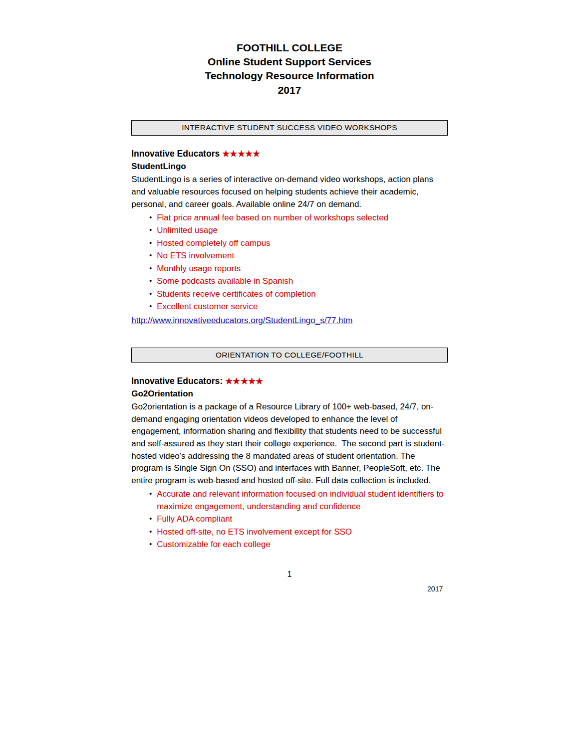FOOTHILL COLLEGE
Online Student Support Services
Technology Resource Information
2017
INTERACTIVE STUDENT SUCCESS VIDEO WORKSHOPS
Innovative Educators ★★★★★
StudentLingo
StudentLingo is a series of interactive on-demand video workshops, action plans and valuable resources focused on helping students achieve their academic, personal, and career goals. Available online 24/7 on demand.
Flat price annual fee based on number of workshops selected
Unlimited usage
Hosted completely off campus
No ETS involvement
Monthly usage reports
Some podcasts available in Spanish
Students receive certificates of completion
Excellent customer service
http://www.innovativeeducators.org/StudentLingo_s/77.htm
ORIENTATION TO COLLEGE/FOOTHILL
Innovative Educators: ★★★★★
Go2Orientation
Go2orientation is a package of a Resource Library of 100+ web-based, 24/7, on-demand engaging orientation videos developed to enhance the level of engagement, information sharing and flexibility that students need to be successful and self-assured as they start their college experience. The second part is student-hosted video’s addressing the 8 mandated areas of student orientation. The program is Single Sign On (SSO) and interfaces with Banner, PeopleSoft, etc. The entire program is web-based and hosted off-site. Full data collection is included.
Accurate and relevant information focused on individual student identifiers to maximize engagement, understanding and confidence
Fully ADA compliant
Hosted off-site, no ETS involvement except for SSO
Customizable for each college
1
2017